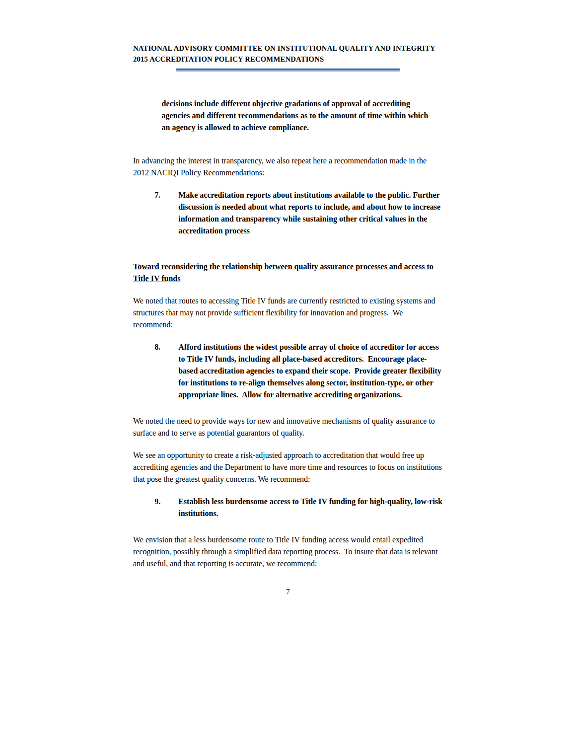NATIONAL ADVISORY COMMITTEE ON INSTITUTIONAL QUALITY AND INTEGRITY
2015 ACCREDITATION POLICY RECOMMENDATIONS
decisions include different objective gradations of approval of accrediting agencies and different recommendations as to the amount of time within which an agency is allowed to achieve compliance.
In advancing the interest in transparency, we also repeat here a recommendation made in the 2012 NACIQI Policy Recommendations:
7. Make accreditation reports about institutions available to the public. Further discussion is needed about what reports to include, and about how to increase information and transparency while sustaining other critical values in the accreditation process
Toward reconsidering the relationship between quality assurance processes and access to Title IV funds
We noted that routes to accessing Title IV funds are currently restricted to existing systems and structures that may not provide sufficient flexibility for innovation and progress. We recommend:
8. Afford institutions the widest possible array of choice of accreditor for access to Title IV funds, including all place-based accreditors. Encourage place-based accreditation agencies to expand their scope. Provide greater flexibility for institutions to re-align themselves along sector, institution-type, or other appropriate lines. Allow for alternative accrediting organizations.
We noted the need to provide ways for new and innovative mechanisms of quality assurance to surface and to serve as potential guarantors of quality.
We see an opportunity to create a risk-adjusted approach to accreditation that would free up accrediting agencies and the Department to have more time and resources to focus on institutions that pose the greatest quality concerns. We recommend:
9. Establish less burdensome access to Title IV funding for high-quality, low-risk institutions.
We envision that a less burdensome route to Title IV funding access would entail expedited recognition, possibly through a simplified data reporting process. To insure that data is relevant and useful, and that reporting is accurate, we recommend:
7